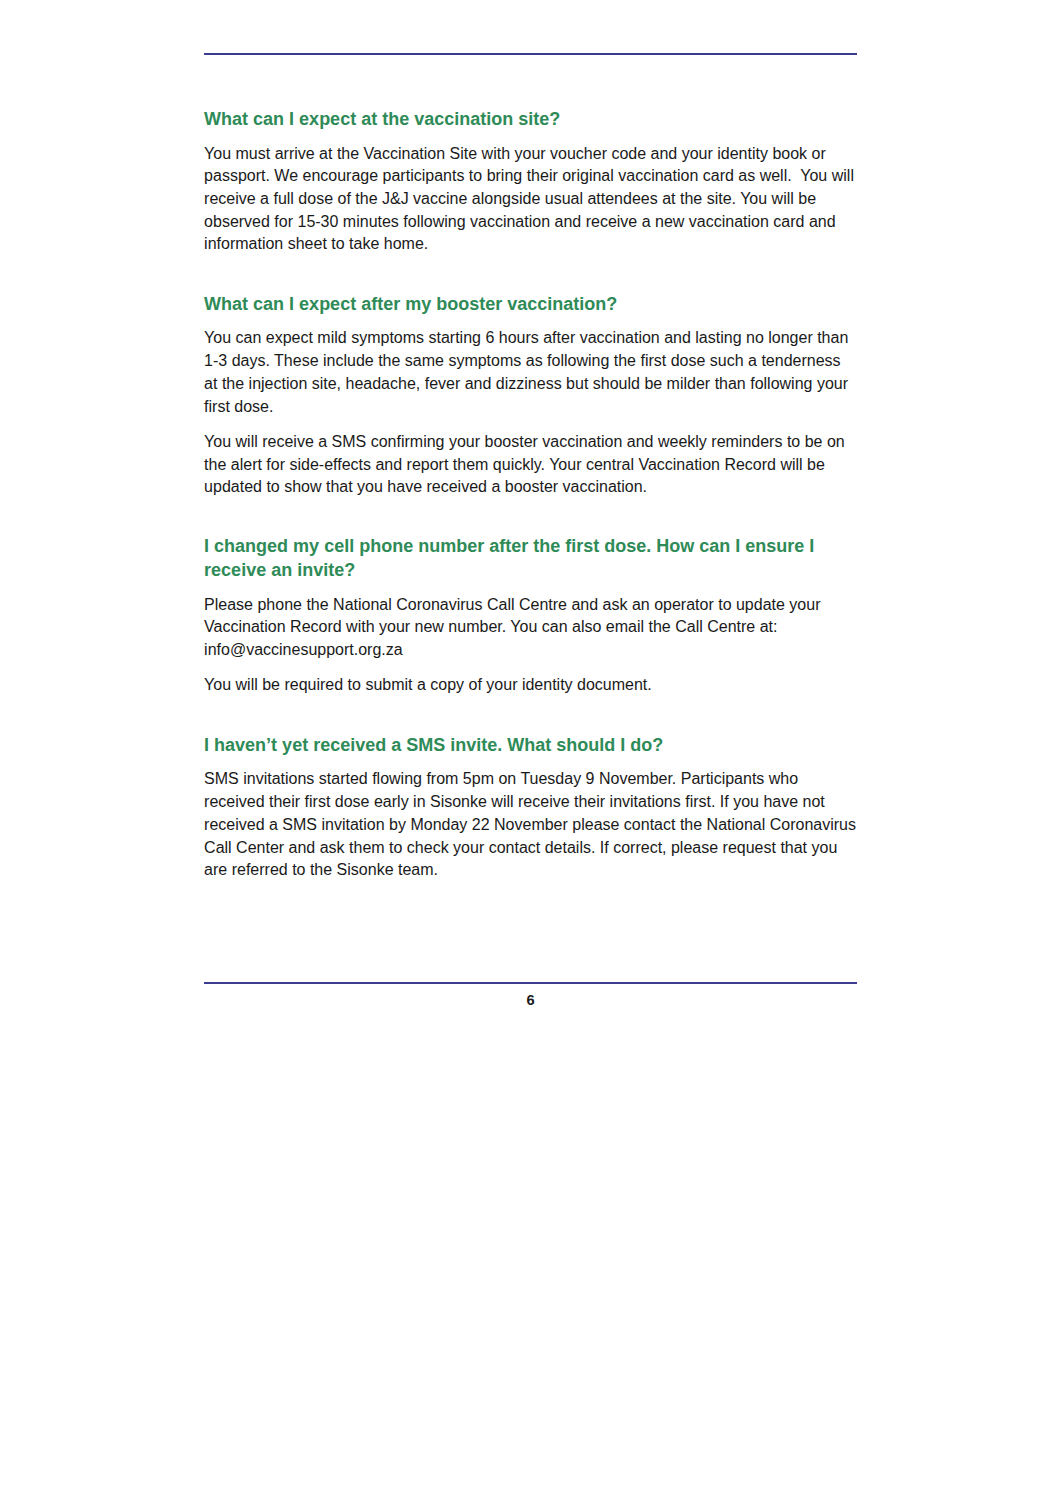What can I expect at the vaccination site?
You must arrive at the Vaccination Site with your voucher code and your identity book or passport. We encourage participants to bring their original vaccination card as well. You will receive a full dose of the J&J vaccine alongside usual attendees at the site. You will be observed for 15-30 minutes following vaccination and receive a new vaccination card and information sheet to take home.
What can I expect after my booster vaccination?
You can expect mild symptoms starting 6 hours after vaccination and lasting no longer than 1-3 days. These include the same symptoms as following the first dose such a tenderness at the injection site, headache, fever and dizziness but should be milder than following your first dose.
You will receive a SMS confirming your booster vaccination and weekly reminders to be on the alert for side-effects and report them quickly. Your central Vaccination Record will be updated to show that you have received a booster vaccination.
I changed my cell phone number after the first dose. How can I ensure I receive an invite?
Please phone the National Coronavirus Call Centre and ask an operator to update your Vaccination Record with your new number. You can also email the Call Centre at: info@vaccinesupport.org.za
You will be required to submit a copy of your identity document.
I haven’t yet received a SMS invite. What should I do?
SMS invitations started flowing from 5pm on Tuesday 9 November. Participants who received their first dose early in Sisonke will receive their invitations first. If you have not received a SMS invitation by Monday 22 November please contact the National Coronavirus Call Center and ask them to check your contact details. If correct, please request that you are referred to the Sisonke team.
6